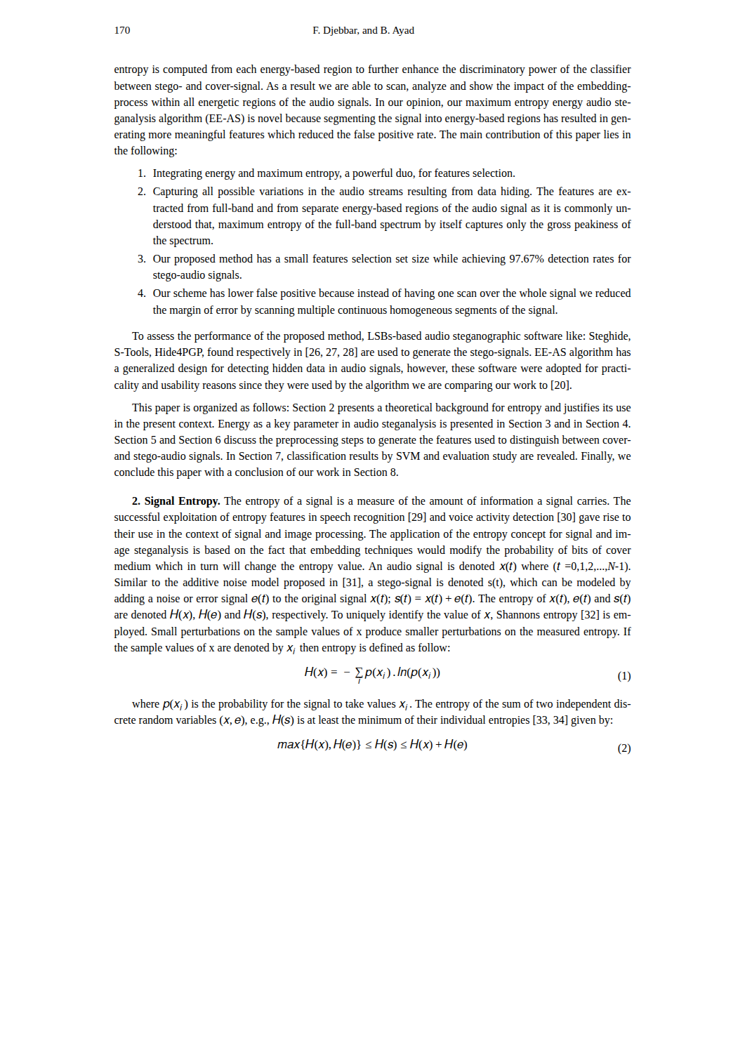170 F. Djebbar, and B. Ayad
entropy is computed from each energy-based region to further enhance the discriminatory power of the classifier between stego- and cover-signal. As a result we are able to scan, analyze and show the impact of the embedding-process within all energetic regions of the audio signals. In our opinion, our maximum entropy energy audio steganalysis algorithm (EE-AS) is novel because segmenting the signal into energy-based regions has resulted in generating more meaningful features which reduced the false positive rate. The main contribution of this paper lies in the following:
Integrating energy and maximum entropy, a powerful duo, for features selection.
Capturing all possible variations in the audio streams resulting from data hiding. The features are extracted from full-band and from separate energy-based regions of the audio signal as it is commonly understood that, maximum entropy of the full-band spectrum by itself captures only the gross peakiness of the spectrum.
Our proposed method has a small features selection set size while achieving 97.67% detection rates for stego-audio signals.
Our scheme has lower false positive because instead of having one scan over the whole signal we reduced the margin of error by scanning multiple continuous homogeneous segments of the signal.
To assess the performance of the proposed method, LSBs-based audio steganographic software like: Steghide, S-Tools, Hide4PGP, found respectively in [26, 27, 28] are used to generate the stego-signals. EE-AS algorithm has a generalized design for detecting hidden data in audio signals, however, these software were adopted for practicality and usability reasons since they were used by the algorithm we are comparing our work to [20].
This paper is organized as follows: Section 2 presents a theoretical background for entropy and justifies its use in the present context. Energy as a key parameter in audio steganalysis is presented in Section 3 and in Section 4. Section 5 and Section 6 discuss the preprocessing steps to generate the features used to distinguish between cover- and stego-audio signals. In Section 7, classification results by SVM and evaluation study are revealed. Finally, we conclude this paper with a conclusion of our work in Section 8.
2. Signal Entropy. The entropy of a signal is a measure of the amount of information a signal carries. The successful exploitation of entropy features in speech recognition [29] and voice activity detection [30] gave rise to their use in the context of signal and image processing. The application of the entropy concept for signal and image steganalysis is based on the fact that embedding techniques would modify the probability of bits of cover medium which in turn will change the entropy value. An audio signal is denoted x(t) where (t =0,1,2,...,N-1). Similar to the additive noise model proposed in [31], a stego-signal is denoted s(t), which can be modeled by adding a noise or error signal e(t) to the original signal x(t); s(t)=x(t)+e(t). The entropy of x(t), e(t) and s(t) are denoted H(x), H(e) and H(s), respectively. To uniquely identify the value of x, Shannons entropy [32] is employed. Small perturbations on the sample values of x produce smaller perturbations on the measured entropy. If the sample values of x are denoted by xi then entropy is defined as follow:
H(x) = − ∑ i p(xi) . ln(p(xi))
(1)
where p(xi) is the probability for the signal to take values xi. The entropy of the sum of two independent discrete random variables (x,e), e.g., H(s) is at least the minimum of their individual entropies [33, 34] given by:
max { H(x) , H(e) } ≤ H(s) ≤ H(x) + H(e)
(2)